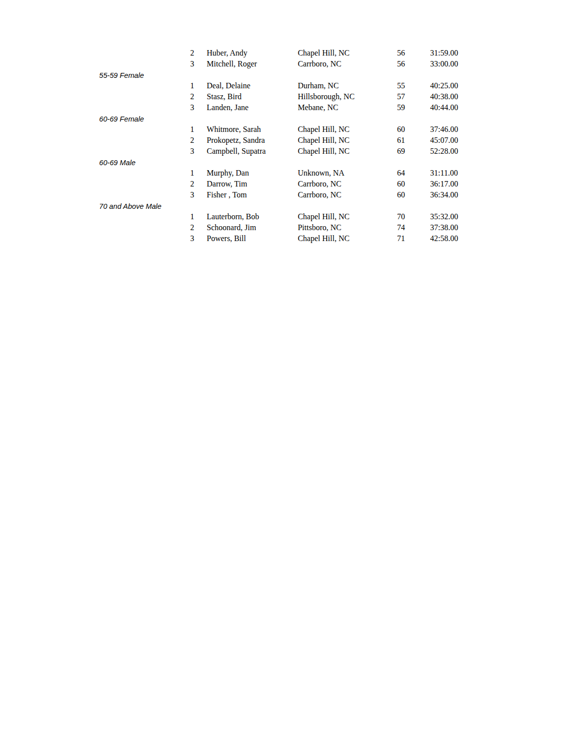| | 2 | Huber, Andy | Chapel Hill, NC | 56 | 31:59.00 |
| | 3 | Mitchell, Roger | Carrboro, NC | 56 | 33:00.00 |
| 55-59 Female |
| | 1 | Deal, Delaine | Durham, NC | 55 | 40:25.00 |
| | 2 | Stasz, Bird | Hillsborough, NC | 57 | 40:38.00 |
| | 3 | Landen, Jane | Mebane, NC | 59 | 40:44.00 |
| 60-69 Female |
| | 1 | Whitmore, Sarah | Chapel Hill, NC | 60 | 37:46.00 |
| | 2 | Prokopetz, Sandra | Chapel Hill, NC | 61 | 45:07.00 |
| | 3 | Campbell, Supatra | Chapel Hill, NC | 69 | 52:28.00 |
| 60-69 Male |
| | 1 | Murphy, Dan | Unknown, NA | 64 | 31:11.00 |
| | 2 | Darrow, Tim | Carrboro, NC | 60 | 36:17.00 |
| | 3 | Fisher , Tom | Carrboro, NC | 60 | 36:34.00 |
| 70 and Above Male |
| | 1 | Lauterborn, Bob | Chapel Hill, NC | 70 | 35:32.00 |
| | 2 | Schoonard, Jim | Pittsboro, NC | 74 | 37:38.00 |
| | 3 | Powers, Bill | Chapel Hill, NC | 71 | 42:58.00 |